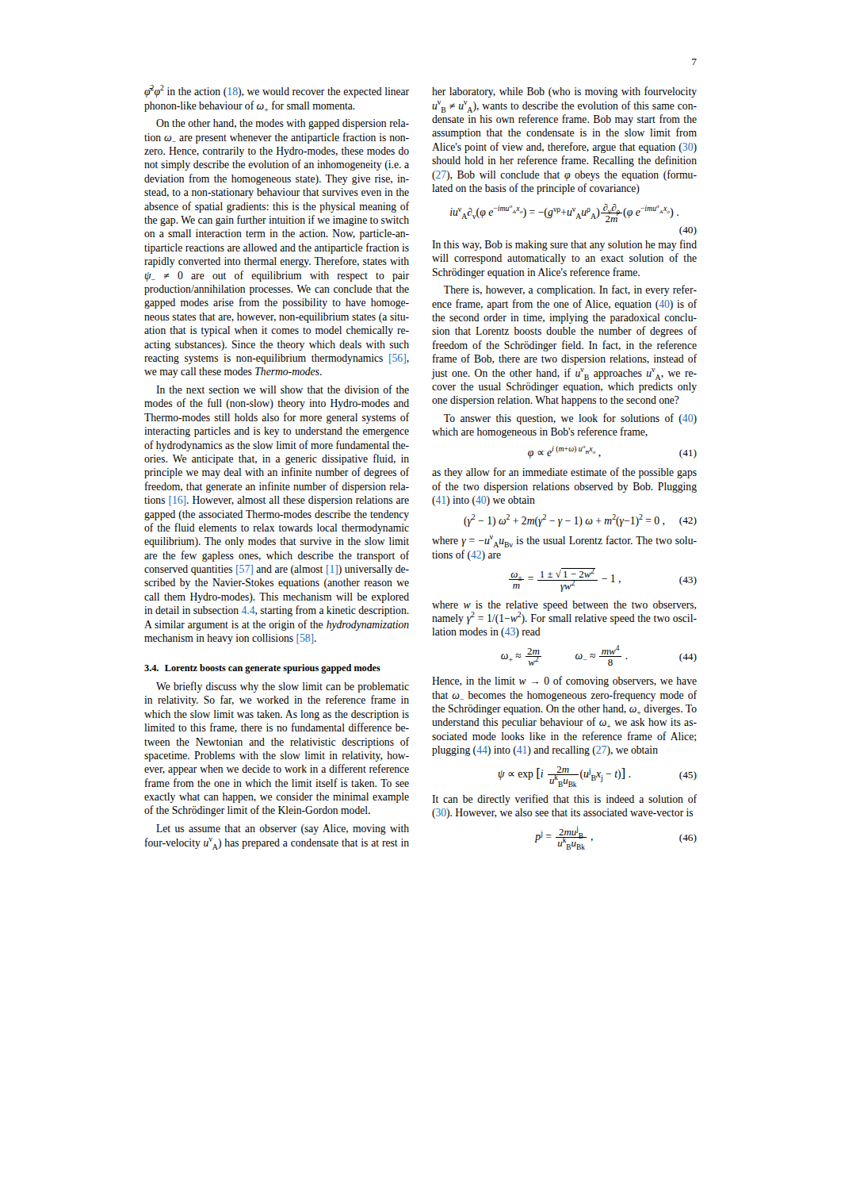7
φ̄2φ2 in the action (18), we would recover the expected linear phonon-like behaviour of ω+ for small momenta.
On the other hand, the modes with gapped dispersion relation ω− are present whenever the antiparticle fraction is non-zero. Hence, contrarily to the Hydro-modes, these modes do not simply describe the evolution of an inhomogeneity (i.e. a deviation from the homogeneous state). They give rise, instead, to a non-stationary behaviour that survives even in the absence of spatial gradients: this is the physical meaning of the gap. We can gain further intuition if we imagine to switch on a small interaction term in the action. Now, particle-antiparticle reactions are allowed and the antiparticle fraction is rapidly converted into thermal energy. Therefore, states with ψ− ≠ 0 are out of equilibrium with respect to pair production/annihilation processes. We can conclude that the gapped modes arise from the possibility to have homogeneous states that are, however, non-equilibrium states (a situation that is typical when it comes to model chemically reacting substances). Since the theory which deals with such reacting systems is non-equilibrium thermodynamics [56], we may call these modes Thermo-modes.
In the next section we will show that the division of the modes of the full (non-slow) theory into Hydro-modes and Thermo-modes still holds also for more general systems of interacting particles and is key to understand the emergence of hydrodynamics as the slow limit of more fundamental theories. We anticipate that, in a generic dissipative fluid, in principle we may deal with an infinite number of degrees of freedom, that generate an infinite number of dispersion relations [16]. However, almost all these dispersion relations are gapped (the associated Thermo-modes describe the tendency of the fluid elements to relax towards local thermodynamic equilibrium). The only modes that survive in the slow limit are the few gapless ones, which describe the transport of conserved quantities [57] and are (almost [1]) universally described by the Navier-Stokes equations (another reason we call them Hydro-modes). This mechanism will be explored in detail in subsection 4.4, starting from a kinetic description. A similar argument is at the origin of the hydrodynamization mechanism in heavy ion collisions [58].
3.4. Lorentz boosts can generate spurious gapped modes
We briefly discuss why the slow limit can be problematic in relativity. So far, we worked in the reference frame in which the slow limit was taken. As long as the description is limited to this frame, there is no fundamental difference between the Newtonian and the relativistic descriptions of spacetime. Problems with the slow limit in relativity, however, appear when we decide to work in a different reference frame from the one in which the limit itself is taken. To see exactly what can happen, we consider the minimal example of the Schrödinger limit of the Klein-Gordon model.
Let us assume that an observer (say Alice, moving with four-velocity uνA) has prepared a condensate that is at rest in her laboratory, while Bob (who is moving with fourvelocity uνB ≠ uνA), wants to describe the evolution of this same condensate in his own reference frame. Bob may start from the assumption that the condensate is in the slow limit from Alice's point of view and, therefore, argue that equation (30) should hold in her reference frame. Recalling the definition (27), Bob will conclude that φ obeys the equation (formulated on the basis of the principle of covariance)
iuνA∂ν(φ e−imuσAxσ) = −(gνρ+uνAuρA)∂ν∂ρ 2m(φ e−imuσAxσ) . (40)
In this way, Bob is making sure that any solution he may find will correspond automatically to an exact solution of the Schrödinger equation in Alice's reference frame.
There is, however, a complication. In fact, in every reference frame, apart from the one of Alice, equation (40) is of the second order in time, implying the paradoxical conclusion that Lorentz boosts double the number of degrees of freedom of the Schrödinger field. In fact, in the reference frame of Bob, there are two dispersion relations, instead of just one. On the other hand, if uνB approaches uνA, we recover the usual Schrödinger equation, which predicts only one dispersion relation. What happens to the second one?
To answer this question, we look for solutions of (40) which are homogeneous in Bob's reference frame,
φ ∝ ei (m+ω) uσBxσ , (41)
as they allow for an immediate estimate of the possible gaps of the two dispersion relations observed by Bob. Plugging (41) into (40) we obtain
(γ2 − 1) ω2 + 2m(γ2 − γ − 1) ω + m2(γ−1)2 = 0 , (42)
where γ = −uνAuBν is the usual Lorentz factor. The two solutions of (42) are
ω±m = 1 ± √1 − 2w2 γw2 − 1 , (43)
where w is the relative speed between the two observers, namely γ2 = 1/(1−w2). For small relative speed the two oscillation modes in (43) read
ω+ ≈ 2m w2 ω− ≈ mw48 . (44)
Hence, in the limit w → 0 of comoving observers, we have that ω− becomes the homogeneous zero-frequency mode of the Schrödinger equation. On the other hand, ω+ diverges. To understand this peculiar behaviour of ω+ we ask how its associated mode looks like in the reference frame of Alice; plugging (44) into (41) and recalling (27), we obtain
ψ ∝ exp [i 2m ukBuBk(ujBxj − t)] . (45)
It can be directly verified that this is indeed a solution of (30). However, we also see that its associated wave-vector is
pj = 2mujB ukBuBk , (46)